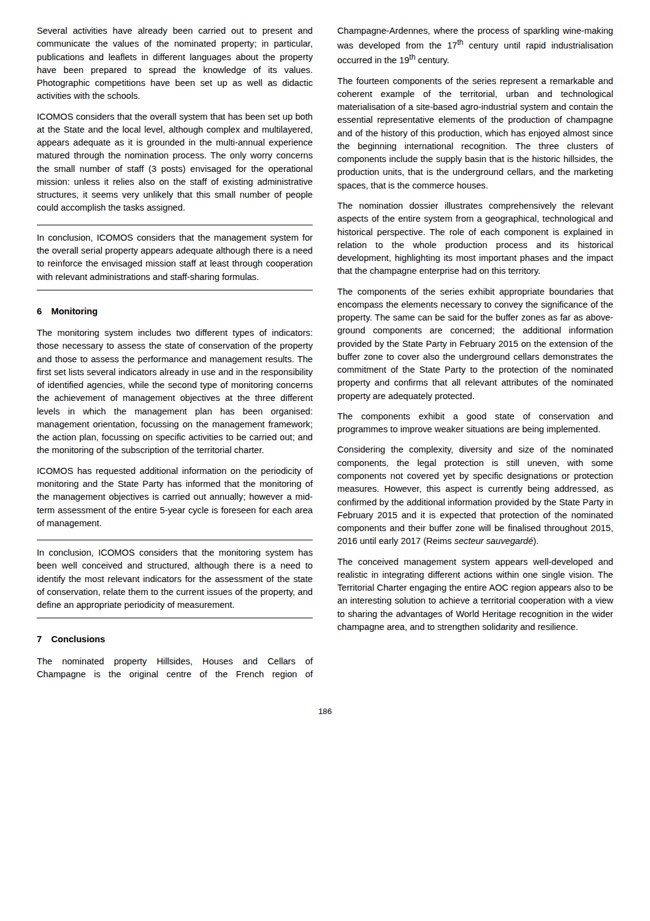Several activities have already been carried out to present and communicate the values of the nominated property; in particular, publications and leaflets in different languages about the property have been prepared to spread the knowledge of its values. Photographic competitions have been set up as well as didactic activities with the schools.
ICOMOS considers that the overall system that has been set up both at the State and the local level, although complex and multilayered, appears adequate as it is grounded in the multi-annual experience matured through the nomination process. The only worry concerns the small number of staff (3 posts) envisaged for the operational mission: unless it relies also on the staff of existing administrative structures, it seems very unlikely that this small number of people could accomplish the tasks assigned.
In conclusion, ICOMOS considers that the management system for the overall serial property appears adequate although there is a need to reinforce the envisaged mission staff at least through cooperation with relevant administrations and staff-sharing formulas.
6 Monitoring
The monitoring system includes two different types of indicators: those necessary to assess the state of conservation of the property and those to assess the performance and management results. The first set lists several indicators already in use and in the responsibility of identified agencies, while the second type of monitoring concerns the achievement of management objectives at the three different levels in which the management plan has been organised: management orientation, focussing on the management framework; the action plan, focussing on specific activities to be carried out; and the monitoring of the subscription of the territorial charter.
ICOMOS has requested additional information on the periodicity of monitoring and the State Party has informed that the monitoring of the management objectives is carried out annually; however a mid-term assessment of the entire 5-year cycle is foreseen for each area of management.
In conclusion, ICOMOS considers that the monitoring system has been well conceived and structured, although there is a need to identify the most relevant indicators for the assessment of the state of conservation, relate them to the current issues of the property, and define an appropriate periodicity of measurement.
7 Conclusions
The nominated property Hillsides, Houses and Cellars of Champagne is the original centre of the French region of Champagne-Ardennes, where the process of sparkling wine-making was developed from the 17th century until rapid industrialisation occurred in the 19th century.
The fourteen components of the series represent a remarkable and coherent example of the territorial, urban and technological materialisation of a site-based agro-industrial system and contain the essential representative elements of the production of champagne and of the history of this production, which has enjoyed almost since the beginning international recognition. The three clusters of components include the supply basin that is the historic hillsides, the production units, that is the underground cellars, and the marketing spaces, that is the commerce houses.
The nomination dossier illustrates comprehensively the relevant aspects of the entire system from a geographical, technological and historical perspective. The role of each component is explained in relation to the whole production process and its historical development, highlighting its most important phases and the impact that the champagne enterprise had on this territory.
The components of the series exhibit appropriate boundaries that encompass the elements necessary to convey the significance of the property. The same can be said for the buffer zones as far as above-ground components are concerned; the additional information provided by the State Party in February 2015 on the extension of the buffer zone to cover also the underground cellars demonstrates the commitment of the State Party to the protection of the nominated property and confirms that all relevant attributes of the nominated property are adequately protected.
The components exhibit a good state of conservation and programmes to improve weaker situations are being implemented.
Considering the complexity, diversity and size of the nominated components, the legal protection is still uneven, with some components not covered yet by specific designations or protection measures. However, this aspect is currently being addressed, as confirmed by the additional information provided by the State Party in February 2015 and it is expected that protection of the nominated components and their buffer zone will be finalised throughout 2015, 2016 until early 2017 (Reims secteur sauvegardé).
The conceived management system appears well-developed and realistic in integrating different actions within one single vision. The Territorial Charter engaging the entire AOC region appears also to be an interesting solution to achieve a territorial cooperation with a view to sharing the advantages of World Heritage recognition in the wider champagne area, and to strengthen solidarity and resilience.
186